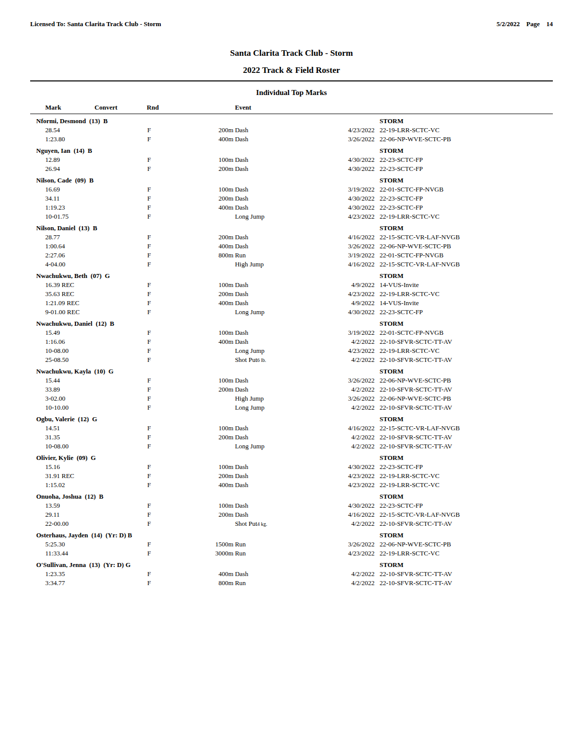Licensed To: Santa Clarita Track Club - Storm
5/2/2022 Page 14
Santa Clarita Track Club - Storm
2022 Track & Field Roster
Individual Top Marks
| Mark | Convert | Rnd | | Event | | |
| --- | --- | --- | --- | --- | --- | --- |
| Nformi, Desmond (13) B | | STORM |
| 28.54 | | F | 200m | Dash | 4/23/2022 | 22-19-LRR-SCTC-VC |
| 1:23.80 | | F | 400m | Dash | 3/26/2022 | 22-06-NP-WVE-SCTC-PB |
| Nguyen, Ian (14) B | | STORM |
| 12.89 | | F | 100m | Dash | 4/30/2022 | 22-23-SCTC-FP |
| 26.94 | | F | 200m | Dash | 4/30/2022 | 22-23-SCTC-FP |
| Nilson, Cade (09) B | | STORM |
| 16.69 | | F | 100m | Dash | 3/19/2022 | 22-01-SCTC-FP-NVGB |
| 34.11 | | F | 200m | Dash | 4/30/2022 | 22-23-SCTC-FP |
| 1:19.23 | | F | 400m | Dash | 4/30/2022 | 22-23-SCTC-FP |
| 10-01.75 | | F | | Long Jump | 4/23/2022 | 22-19-LRR-SCTC-VC |
| Nilson, Daniel (13) B | | STORM |
| 28.77 | | F | 200m | Dash | 4/16/2022 | 22-15-SCTC-VR-LAF-NVGB |
| 1:00.64 | | F | 400m | Dash | 3/26/2022 | 22-06-NP-WVE-SCTC-PB |
| 2:27.06 | | F | 800m | Run | 3/19/2022 | 22-01-SCTC-FP-NVGB |
| 4-04.00 | | F | | High Jump | 4/16/2022 | 22-15-SCTC-VR-LAF-NVGB |
| Nwachukwu, Beth (07) G | | STORM |
| 16.39 REC | | F | 100m | Dash | 4/9/2022 | 14-VUS-Invite |
| 35.63 REC | | F | 200m | Dash | 4/23/2022 | 22-19-LRR-SCTC-VC |
| 1:21.09 REC | | F | 400m | Dash | 4/9/2022 | 14-VUS-Invite |
| 9-01.00 REC | | F | | Long Jump | 4/30/2022 | 22-23-SCTC-FP |
| Nwachukwu, Daniel (12) B | | STORM |
| 15.49 | | F | 100m | Dash | 3/19/2022 | 22-01-SCTC-FP-NVGB |
| 1:16.06 | | F | 400m | Dash | 4/2/2022 | 22-10-SFVR-SCTC-TT-AV |
| 10-08.00 | | F | | Long Jump | 4/23/2022 | 22-19-LRR-SCTC-VC |
| 25-08.50 | | F | | Shot Put 6 lb. | 4/2/2022 | 22-10-SFVR-SCTC-TT-AV |
| Nwachukwu, Kayla (10) G | | STORM |
| 15.44 | | F | 100m | Dash | 3/26/2022 | 22-06-NP-WVE-SCTC-PB |
| 33.89 | | F | 200m | Dash | 4/2/2022 | 22-10-SFVR-SCTC-TT-AV |
| 3-02.00 | | F | | High Jump | 3/26/2022 | 22-06-NP-WVE-SCTC-PB |
| 10-10.00 | | F | | Long Jump | 4/2/2022 | 22-10-SFVR-SCTC-TT-AV |
| Ogbu, Valerie (12) G | | STORM |
| 14.51 | | F | 100m | Dash | 4/16/2022 | 22-15-SCTC-VR-LAF-NVGB |
| 31.35 | | F | 200m | Dash | 4/2/2022 | 22-10-SFVR-SCTC-TT-AV |
| 10-08.00 | | F | | Long Jump | 4/2/2022 | 22-10-SFVR-SCTC-TT-AV |
| Olivier, Kylie (09) G | | STORM |
| 15.16 | | F | 100m | Dash | 4/30/2022 | 22-23-SCTC-FP |
| 31.91 REC | | F | 200m | Dash | 4/23/2022 | 22-19-LRR-SCTC-VC |
| 1:15.02 | | F | 400m | Dash | 4/23/2022 | 22-19-LRR-SCTC-VC |
| Onuoha, Joshua (12) B | | STORM |
| 13.59 | | F | 100m | Dash | 4/30/2022 | 22-23-SCTC-FP |
| 29.11 | | F | 200m | Dash | 4/16/2022 | 22-15-SCTC-VR-LAF-NVGB |
| 22-00.00 | | F | | Shot Put 4 kg. | 4/2/2022 | 22-10-SFVR-SCTC-TT-AV |
| Osterhaus, Jayden (14) (Yr: D) B | | STORM |
| 5:25.30 | | F | 1500m | Run | 3/26/2022 | 22-06-NP-WVE-SCTC-PB |
| 11:33.44 | | F | 3000m | Run | 4/23/2022 | 22-19-LRR-SCTC-VC |
| O'Sullivan, Jenna (13) (Yr: D) G | | STORM |
| 1:23.35 | | F | 400m | Dash | 4/2/2022 | 22-10-SFVR-SCTC-TT-AV |
| 3:34.77 | | F | 800m | Run | 4/2/2022 | 22-10-SFVR-SCTC-TT-AV |